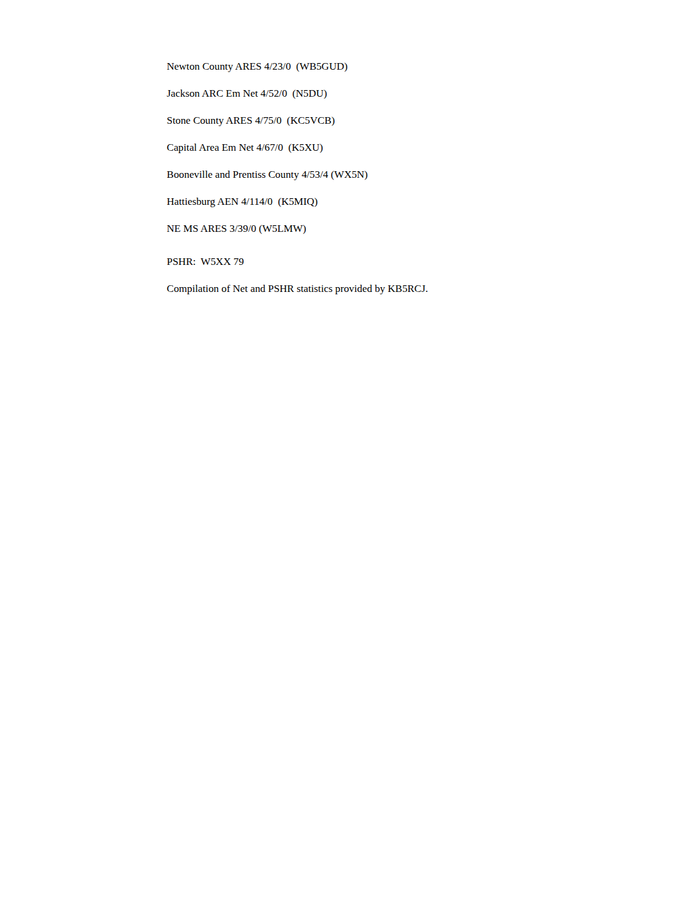Newton County ARES 4/23/0 (WB5GUD)
Jackson ARC Em Net 4/52/0 (N5DU)
Stone County ARES 4/75/0 (KC5VCB)
Capital Area Em Net 4/67/0 (K5XU)
Booneville and Prentiss County 4/53/4 (WX5N)
Hattiesburg AEN 4/114/0 (K5MIQ)
NE MS ARES 3/39/0 (W5LMW)
PSHR: W5XX 79
Compilation of Net and PSHR statistics provided by KB5RCJ.